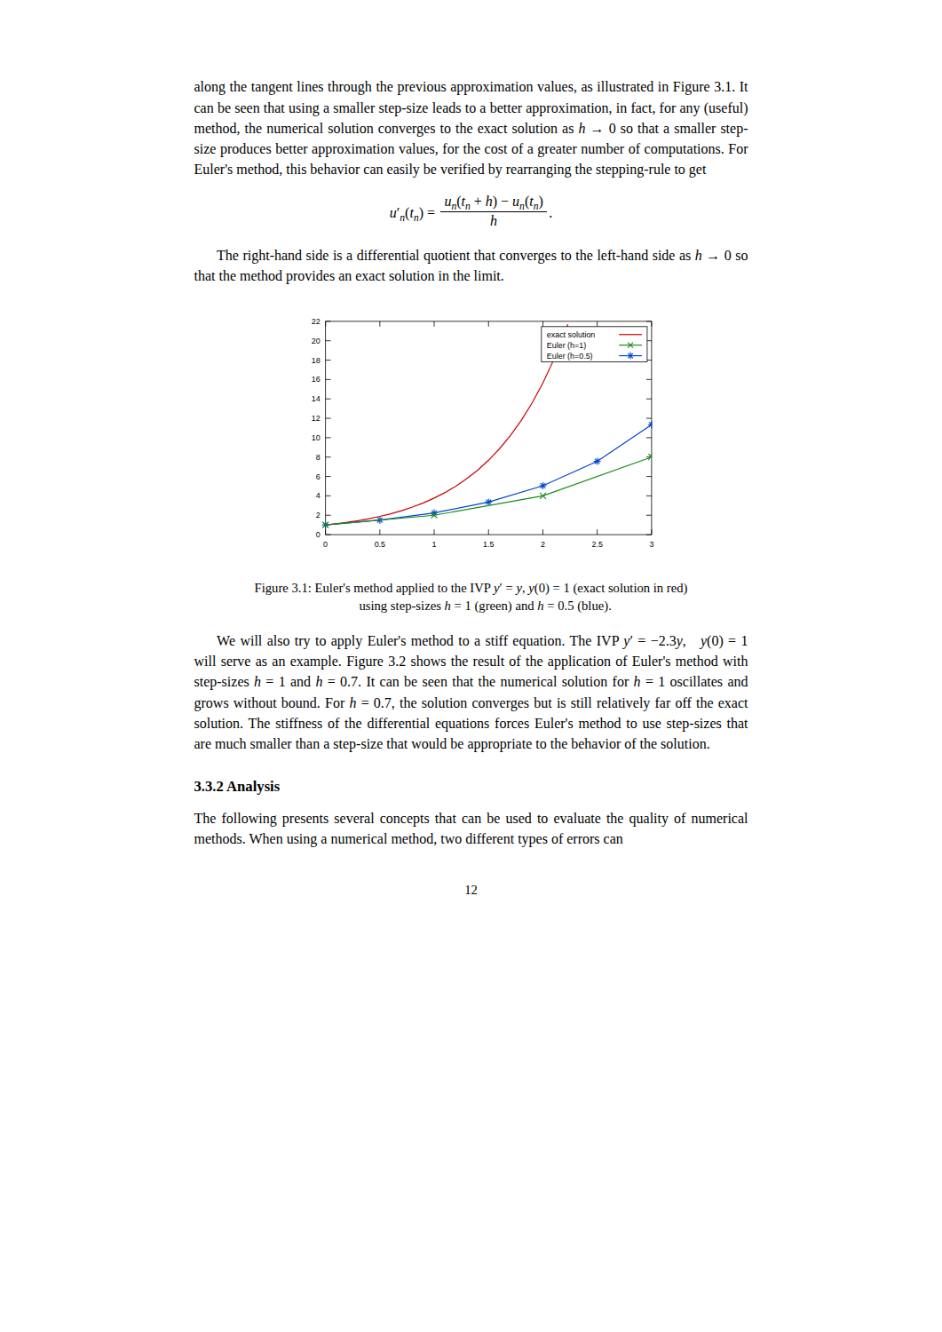along the tangent lines through the previous approximation values, as illustrated in Figure 3.1. It can be seen that using a smaller step-size leads to a better approximation, in fact, for any (useful) method, the numerical solution converges to the exact solution as h → 0 so that a smaller step-size produces better approximation values, for the cost of a greater number of computations. For Euler's method, this behavior can easily be verified by rearranging the stepping-rule to get
u′n(tn) = un(tn + h) − un(tn) h .
The right-hand side is a differential quotient that converges to the left-hand side as h → 0 so that the method provides an exact solution in the limit.
0 2 4 6 8 10 12 14 16 18 20 22 0 0.5 1 1.5 2 2.5 3 exact solution Euler (h=1) Euler (h=0.5)
Figure 3.1: Euler's method applied to the IVP y′ = y, y(0) = 1 (exact solution in red) using step-sizes h = 1 (green) and h = 0.5 (blue).
We will also try to apply Euler's method to a stiff equation. The IVP y′ = −2.3y, y(0) = 1 will serve as an example. Figure 3.2 shows the result of the application of Euler's method with step-sizes h = 1 and h = 0.7. It can be seen that the numerical solution for h = 1 oscillates and grows without bound. For h = 0.7, the solution converges but is still relatively far off the exact solution. The stiffness of the differential equations forces Euler's method to use step-sizes that are much smaller than a step-size that would be appropriate to the behavior of the solution.
3.3.2 Analysis
The following presents several concepts that can be used to evaluate the quality of numerical methods. When using a numerical method, two different types of errors can
12